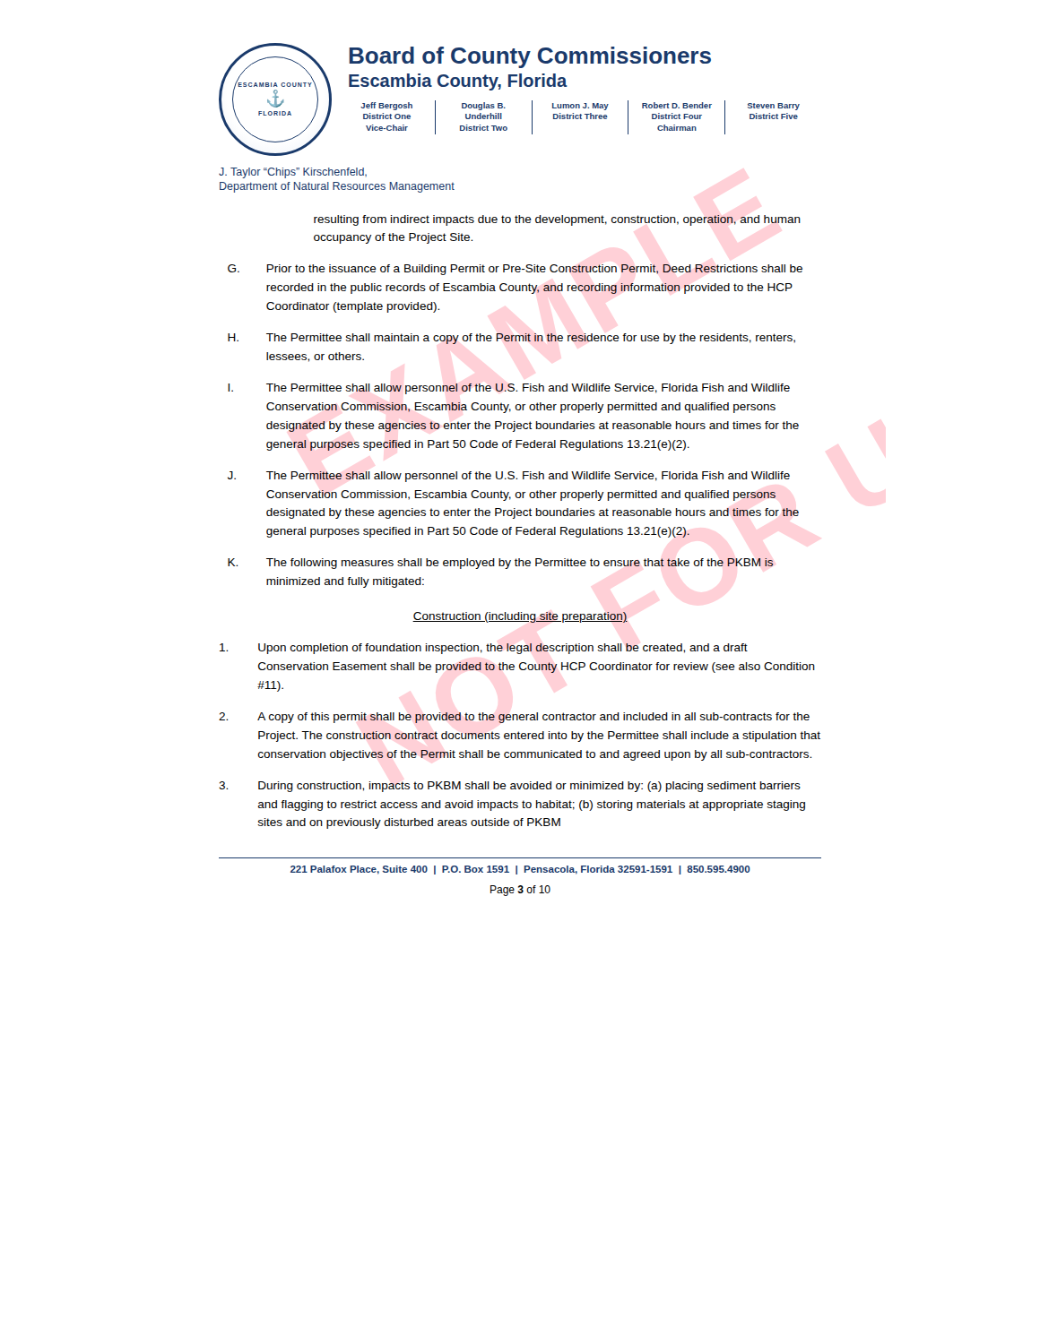EXAMPLE
NOT FOR USE
ESCAMBIA COUNTY
⚓
FLORIDA
Board of County Commissioners
Escambia County, Florida
Jeff Bergosh
District One
Vice-Chair
Douglas B. Underhill
District Two
Lumon J. May
District Three
Robert D. Bender
District Four
Chairman
Steven Barry
District Five
J. Taylor “Chips” Kirschenfeld,
Department of Natural Resources Management
resulting from indirect impacts due to the development, construction, operation, and human occupancy of the Project Site.
G. Prior to the issuance of a Building Permit or Pre-Site Construction Permit, Deed Restrictions shall be recorded in the public records of Escambia County, and recording information provided to the HCP Coordinator (template provided).
H. The Permittee shall maintain a copy of the Permit in the residence for use by the residents, renters, lessees, or others.
I. The Permittee shall allow personnel of the U.S. Fish and Wildlife Service, Florida Fish and Wildlife Conservation Commission, Escambia County, or other properly permitted and qualified persons designated by these agencies to enter the Project boundaries at reasonable hours and times for the general purposes specified in Part 50 Code of Federal Regulations 13.21(e)(2).
J. The Permittee shall allow personnel of the U.S. Fish and Wildlife Service, Florida Fish and Wildlife Conservation Commission, Escambia County, or other properly permitted and qualified persons designated by these agencies to enter the Project boundaries at reasonable hours and times for the general purposes specified in Part 50 Code of Federal Regulations 13.21(e)(2).
K. The following measures shall be employed by the Permittee to ensure that take of the PKBM is minimized and fully mitigated:
Construction (including site preparation)
1. Upon completion of foundation inspection, the legal description shall be created, and a draft Conservation Easement shall be provided to the County HCP Coordinator for review (see also Condition #11).
2. A copy of this permit shall be provided to the general contractor and included in all sub-contracts for the Project. The construction contract documents entered into by the Permittee shall include a stipulation that conservation objectives of the Permit shall be communicated to and agreed upon by all sub-contractors.
3. During construction, impacts to PKBM shall be avoided or minimized by: (a) placing sediment barriers and flagging to restrict access and avoid impacts to habitat; (b) storing materials at appropriate staging sites and on previously disturbed areas outside of PKBM
221 Palafox Place, Suite 400 | P.O. Box 1591 | Pensacola, Florida 32591-1591 | 850.595.4900
Page 3 of 10